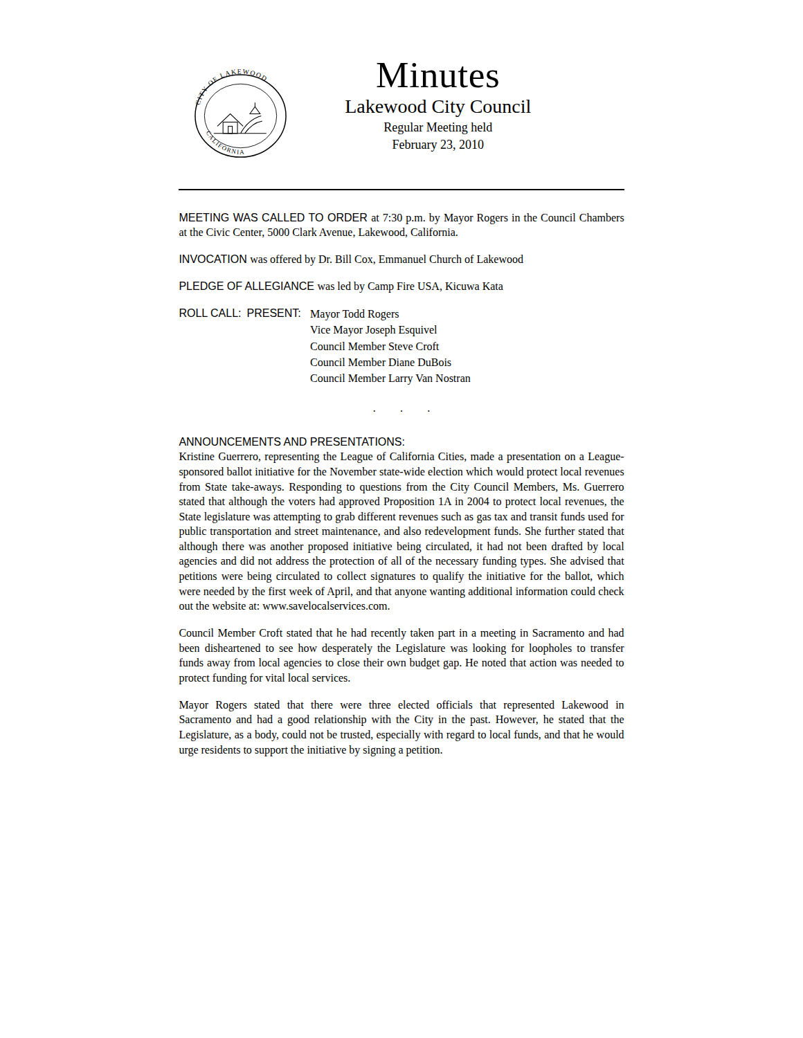CITY OF LAKEWOOD CALIFORNIA
Minutes
Lakewood City Council
Regular Meeting held
February 23, 2010
MEETING WAS CALLED TO ORDER at 7:30 p.m. by Mayor Rogers in the Council Chambers at the Civic Center, 5000 Clark Avenue, Lakewood, California.
INVOCATION was offered by Dr. Bill Cox, Emmanuel Church of Lakewood
PLEDGE OF ALLEGIANCE was led by Camp Fire USA, Kicuwa Kata
| ROLL CALL: | PRESENT: | Mayor Todd Rogers Vice Mayor Joseph Esquivel Council Member Steve Croft Council Member Diane DuBois Council Member Larry Van Nostran |
...
ANNOUNCEMENTS AND PRESENTATIONS:
Kristine Guerrero, representing the League of California Cities, made a presentation on a League-sponsored ballot initiative for the November state-wide election which would protect local revenues from State take-aways. Responding to questions from the City Council Members, Ms. Guerrero stated that although the voters had approved Proposition 1A in 2004 to protect local revenues, the State legislature was attempting to grab different revenues such as gas tax and transit funds used for public transportation and street maintenance, and also redevelopment funds. She further stated that although there was another proposed initiative being circulated, it had not been drafted by local agencies and did not address the protection of all of the necessary funding types. She advised that petitions were being circulated to collect signatures to qualify the initiative for the ballot, which were needed by the first week of April, and that anyone wanting additional information could check out the website at: www.savelocalservices.com.
Council Member Croft stated that he had recently taken part in a meeting in Sacramento and had been disheartened to see how desperately the Legislature was looking for loopholes to transfer funds away from local agencies to close their own budget gap. He noted that action was needed to protect funding for vital local services.
Mayor Rogers stated that there were three elected officials that represented Lakewood in Sacramento and had a good relationship with the City in the past. However, he stated that the Legislature, as a body, could not be trusted, especially with regard to local funds, and that he would urge residents to support the initiative by signing a petition.